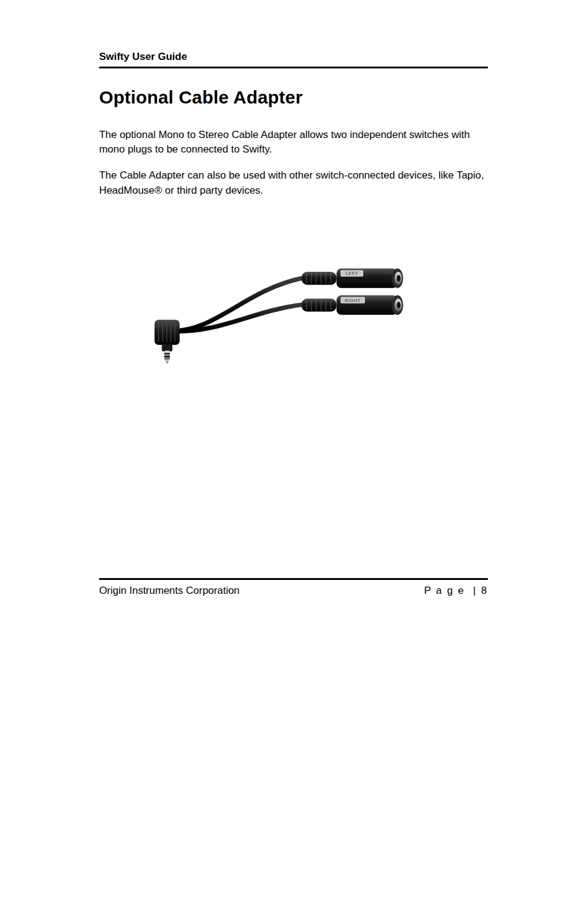Swifty User Guide
Optional Cable Adapter
The optional Mono to Stereo Cable Adapter allows two independent switches with mono plugs to be connected to Swifty.
The Cable Adapter can also be used with other switch-connected devices, like Tapio, HeadMouse® or third party devices.
LEFT RIGHT
Origin Instruments Corporation P a g e | 8